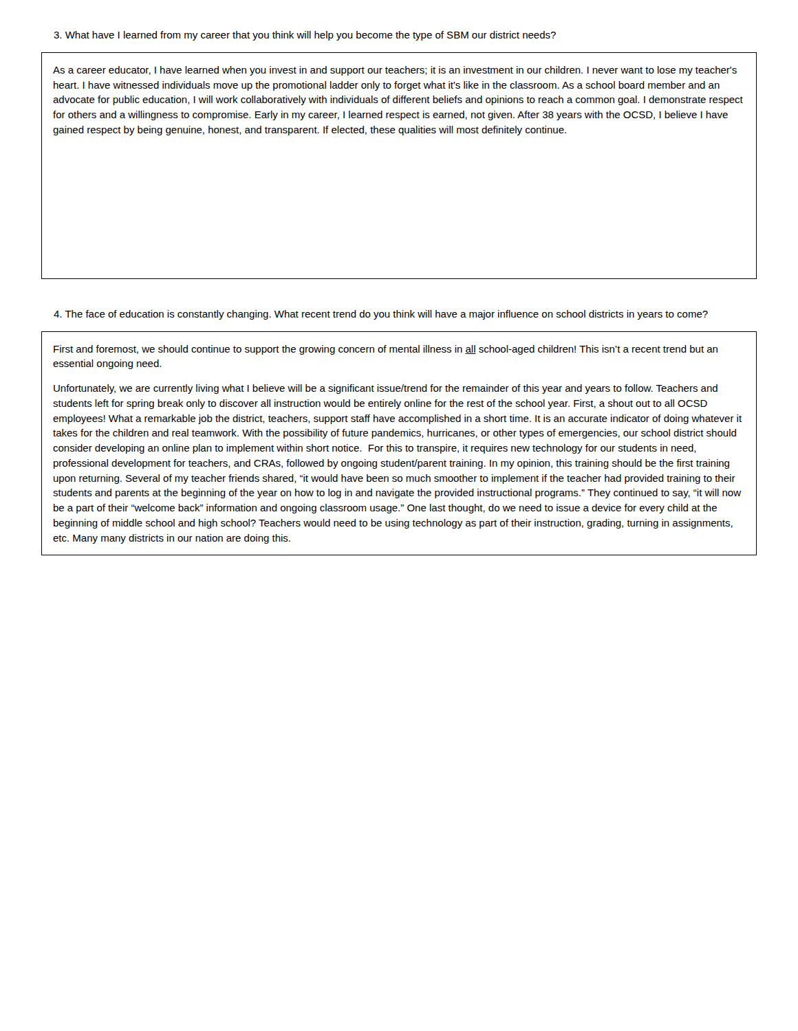3. What have I learned from my career that you think will help you become the type of SBM our district needs?
As a career educator, I have learned when you invest in and support our teachers; it is an investment in our children. I never want to lose my teacher's heart. I have witnessed individuals move up the promotional ladder only to forget what it's like in the classroom. As a school board member and an advocate for public education, I will work collaboratively with individuals of different beliefs and opinions to reach a common goal. I demonstrate respect for others and a willingness to compromise. Early in my career, I learned respect is earned, not given. After 38 years with the OCSD, I believe I have gained respect by being genuine, honest, and transparent. If elected, these qualities will most definitely continue.
4. The face of education is constantly changing. What recent trend do you think will have a major influence on school districts in years to come?
First and foremost, we should continue to support the growing concern of mental illness in all school-aged children! This isn’t a recent trend but an essential ongoing need.
Unfortunately, we are currently living what I believe will be a significant issue/trend for the remainder of this year and years to follow. Teachers and students left for spring break only to discover all instruction would be entirely online for the rest of the school year. First, a shout out to all OCSD employees! What a remarkable job the district, teachers, support staff have accomplished in a short time. It is an accurate indicator of doing whatever it takes for the children and real teamwork. With the possibility of future pandemics, hurricanes, or other types of emergencies, our school district should consider developing an online plan to implement within short notice. For this to transpire, it requires new technology for our students in need, professional development for teachers, and CRAs, followed by ongoing student/parent training. In my opinion, this training should be the first training upon returning. Several of my teacher friends shared, “it would have been so much smoother to implement if the teacher had provided training to their students and parents at the beginning of the year on how to log in and navigate the provided instructional programs.” They continued to say, “it will now be a part of their “welcome back” information and ongoing classroom usage.” One last thought, do we need to issue a device for every child at the beginning of middle school and high school? Teachers would need to be using technology as part of their instruction, grading, turning in assignments, etc. Many many districts in our nation are doing this.